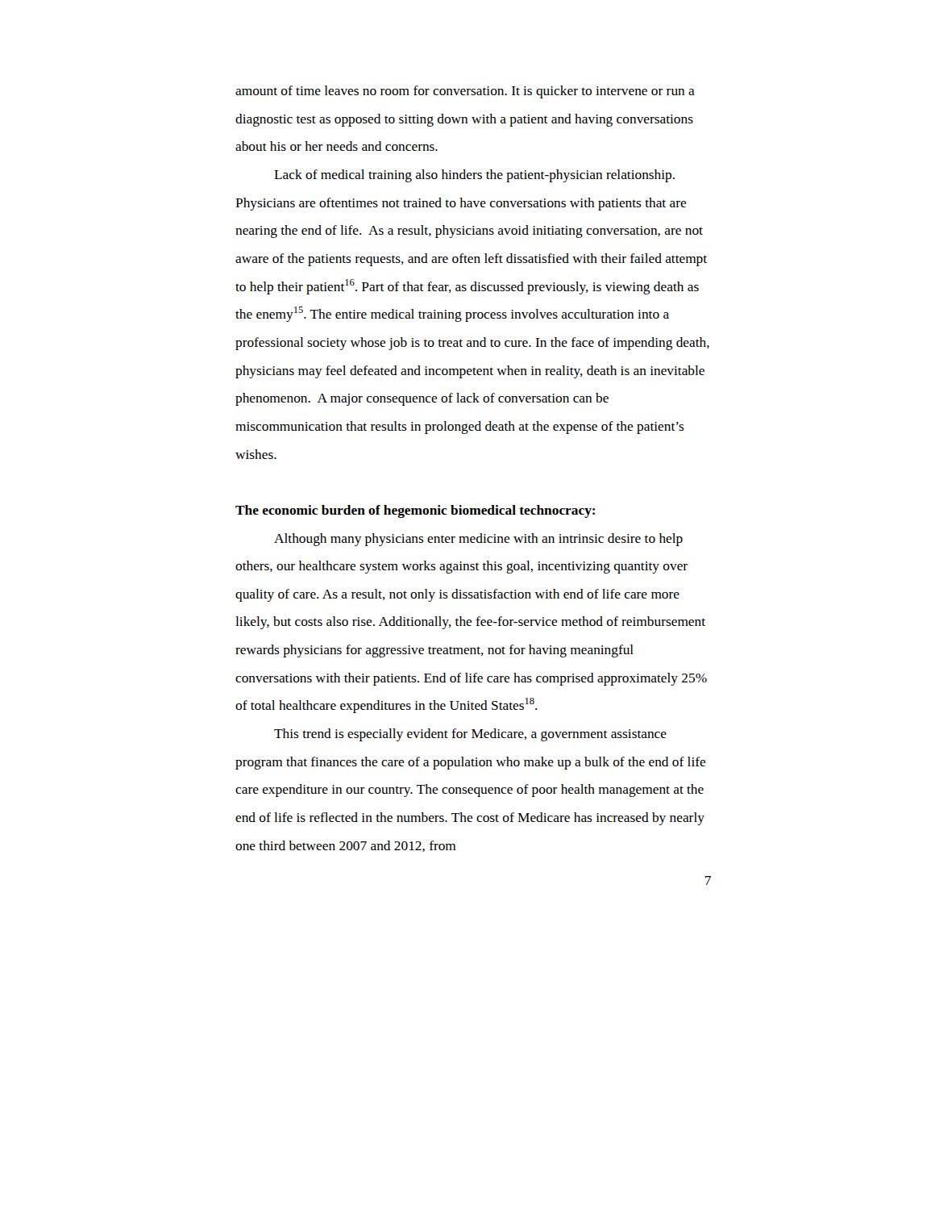amount of time leaves no room for conversation. It is quicker to intervene or run a diagnostic test as opposed to sitting down with a patient and having conversations about his or her needs and concerns.
Lack of medical training also hinders the patient-physician relationship. Physicians are oftentimes not trained to have conversations with patients that are nearing the end of life. As a result, physicians avoid initiating conversation, are not aware of the patients requests, and are often left dissatisfied with their failed attempt to help their patient16. Part of that fear, as discussed previously, is viewing death as the enemy15. The entire medical training process involves acculturation into a professional society whose job is to treat and to cure. In the face of impending death, physicians may feel defeated and incompetent when in reality, death is an inevitable phenomenon. A major consequence of lack of conversation can be miscommunication that results in prolonged death at the expense of the patient’s wishes.
The economic burden of hegemonic biomedical technocracy:
Although many physicians enter medicine with an intrinsic desire to help others, our healthcare system works against this goal, incentivizing quantity over quality of care. As a result, not only is dissatisfaction with end of life care more likely, but costs also rise. Additionally, the fee-for-service method of reimbursement rewards physicians for aggressive treatment, not for having meaningful conversations with their patients. End of life care has comprised approximately 25% of total healthcare expenditures in the United States18.
This trend is especially evident for Medicare, a government assistance program that finances the care of a population who make up a bulk of the end of life care expenditure in our country. The consequence of poor health management at the end of life is reflected in the numbers. The cost of Medicare has increased by nearly one third between 2007 and 2012, from
7